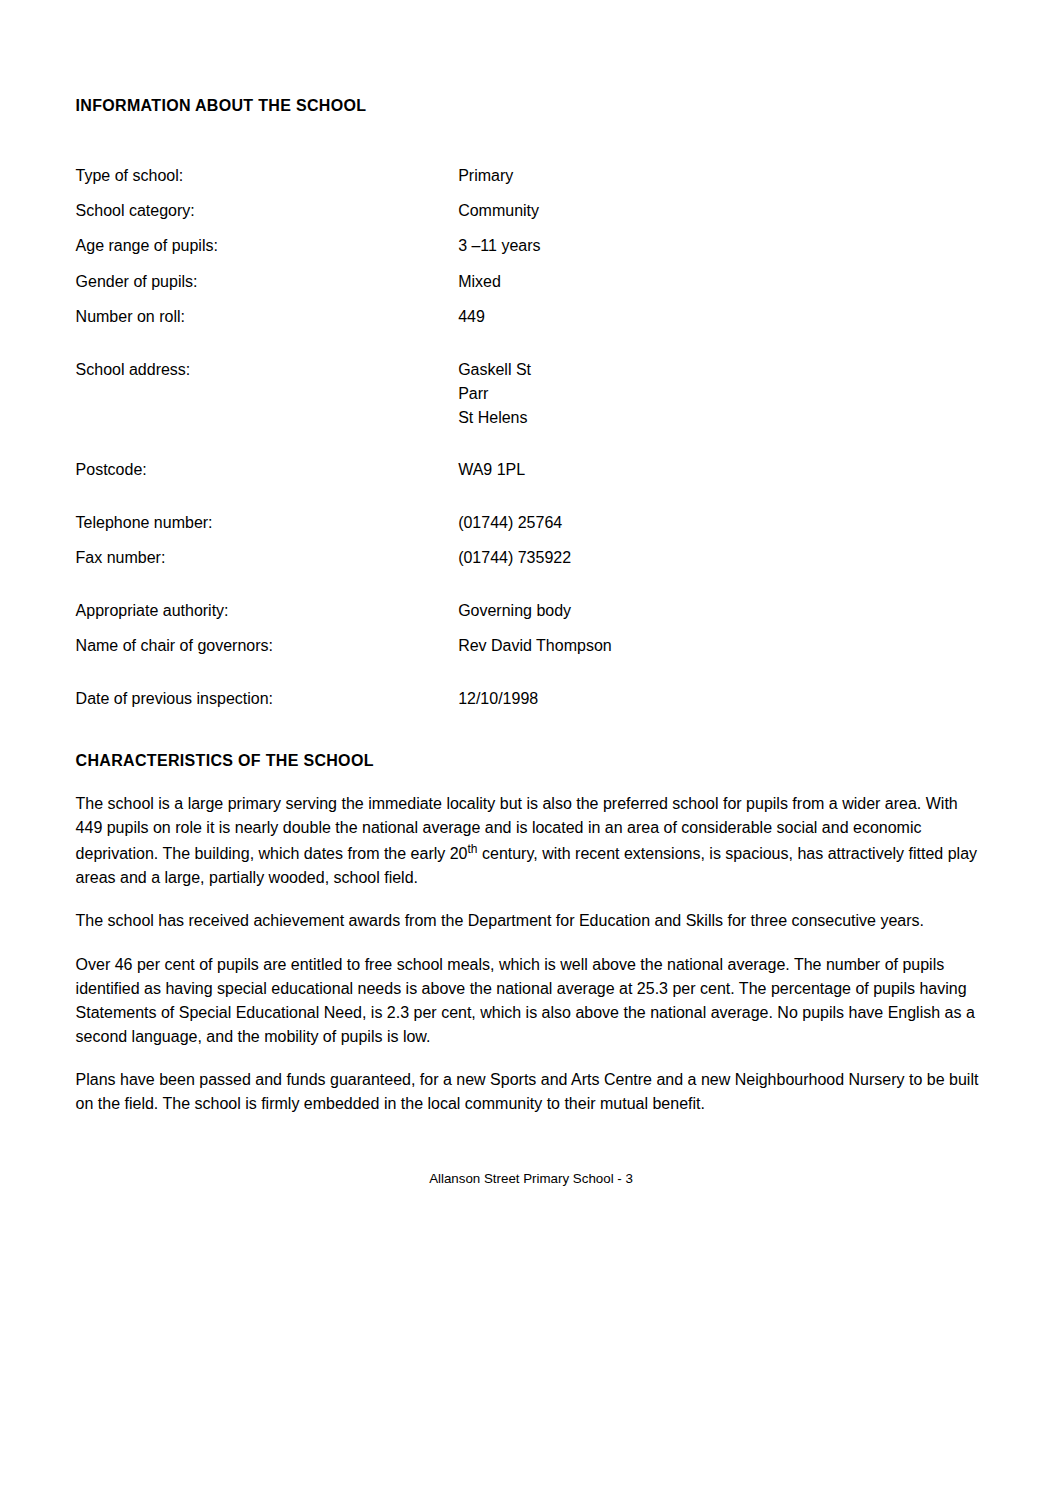INFORMATION ABOUT THE SCHOOL
| Type of school: | Primary |
| School category: | Community |
| Age range of pupils: | 3 –11 years |
| Gender of pupils: | Mixed |
| Number on roll: | 449 |
| School address: | Gaskell St Parr St Helens |
| Postcode: | WA9 1PL |
| Telephone number: | (01744) 25764 |
| Fax number: | (01744) 735922 |
| Appropriate authority: | Governing body |
| Name of chair of governors: | Rev David Thompson |
| Date of previous inspection: | 12/10/1998 |
CHARACTERISTICS OF THE SCHOOL
The school is a large primary serving the immediate locality but is also the preferred school for pupils from a wider area. With 449 pupils on role it is nearly double the national average and is located in an area of considerable social and economic deprivation. The building, which dates from the early 20th century, with recent extensions, is spacious, has attractively fitted play areas and a large, partially wooded, school field.
The school has received achievement awards from the Department for Education and Skills for three consecutive years.
Over 46 per cent of pupils are entitled to free school meals, which is well above the national average. The number of pupils identified as having special educational needs is above the national average at 25.3 per cent. The percentage of pupils having Statements of Special Educational Need, is 2.3 per cent, which is also above the national average. No pupils have English as a second language, and the mobility of pupils is low.
Plans have been passed and funds guaranteed, for a new Sports and Arts Centre and a new Neighbourhood Nursery to be built on the field. The school is firmly embedded in the local community to their mutual benefit.
Allanson Street Primary School - 3